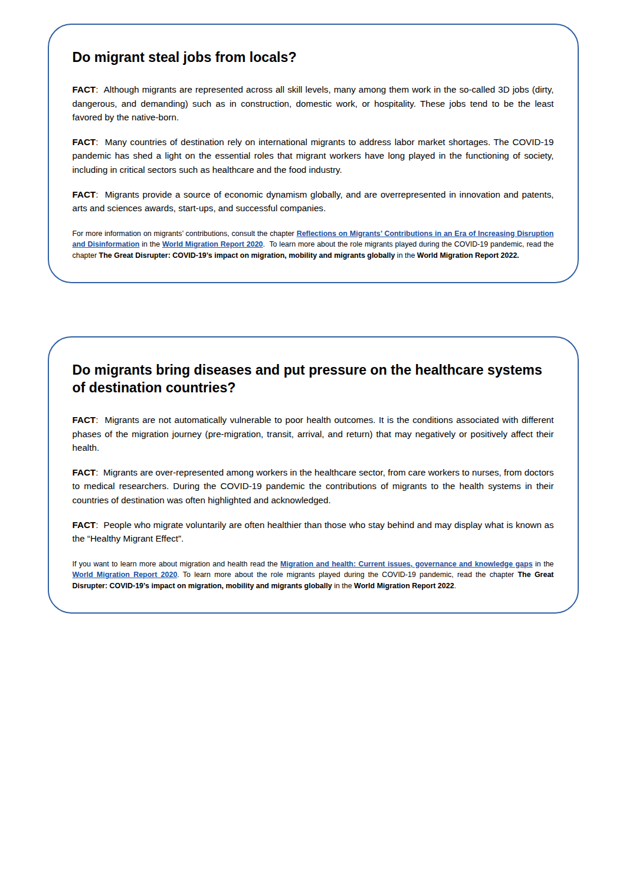Do migrant steal jobs from locals?
FACT: Although migrants are represented across all skill levels, many among them work in the so-called 3D jobs (dirty, dangerous, and demanding) such as in construction, domestic work, or hospitality. These jobs tend to be the least favored by the native-born.
FACT: Many countries of destination rely on international migrants to address labor market shortages. The COVID-19 pandemic has shed a light on the essential roles that migrant workers have long played in the functioning of society, including in critical sectors such as healthcare and the food industry.
FACT: Migrants provide a source of economic dynamism globally, and are overrepresented in innovation and patents, arts and sciences awards, start-ups, and successful companies.
For more information on migrants’ contributions, consult the chapter Reflections on Migrants’ Contributions in an Era of Increasing Disruption and Disinformation in the World Migration Report 2020. To learn more about the role migrants played during the COVID-19 pandemic, read the chapter The Great Disrupter: COVID-19’s impact on migration, mobility and migrants globally in the World Migration Report 2022.
Do migrants bring diseases and put pressure on the healthcare systems of destination countries?
FACT: Migrants are not automatically vulnerable to poor health outcomes. It is the conditions associated with different phases of the migration journey (pre-migration, transit, arrival, and return) that may negatively or positively affect their health.
FACT: Migrants are over-represented among workers in the healthcare sector, from care workers to nurses, from doctors to medical researchers. During the COVID-19 pandemic the contributions of migrants to the health systems in their countries of destination was often highlighted and acknowledged.
FACT: People who migrate voluntarily are often healthier than those who stay behind and may display what is known as the “Healthy Migrant Effect”.
If you want to learn more about migration and health read the Migration and health: Current issues, governance and knowledge gaps in the World Migration Report 2020. To learn more about the role migrants played during the COVID-19 pandemic, read the chapter The Great Disrupter: COVID-19’s impact on migration, mobility and migrants globally in the World Migration Report 2022.